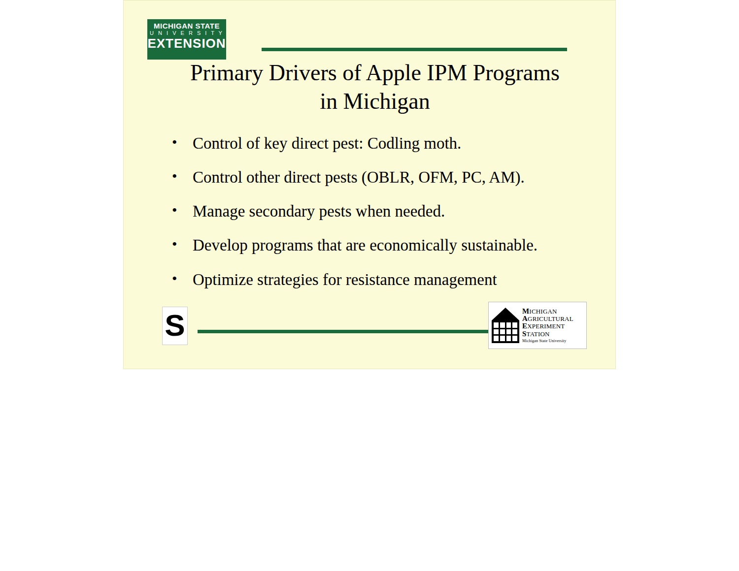MICHIGAN STATE
U N I V E R S I T Y
EXTENSION
Primary Drivers of Apple IPM Programs in Michigan
Control of key direct pest: Codling moth.
Control other direct pests (OBLR, OFM, PC, AM).
Manage secondary pests when needed.
Develop programs that are economically sustainable.
Optimize strategies for resistance management
S
MICHIGAN
AGRICULTURAL
EXPERIMENT
STATION
Michigan State University